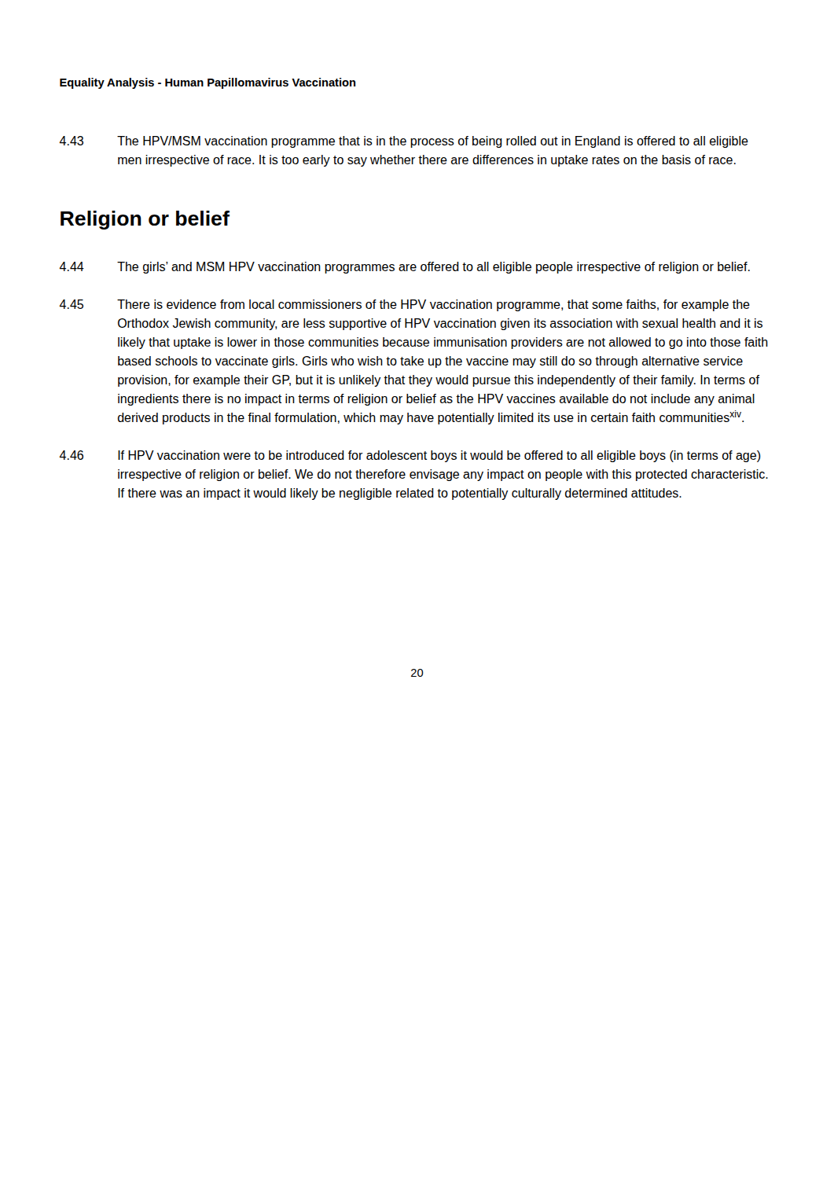Equality Analysis - Human Papillomavirus Vaccination
4.43
The HPV/MSM vaccination programme that is in the process of being rolled out in England is offered to all eligible men irrespective of race. It is too early to say whether there are differences in uptake rates on the basis of race.
Religion or belief
4.44
The girls’ and MSM HPV vaccination programmes are offered to all eligible people irrespective of religion or belief.
4.45
There is evidence from local commissioners of the HPV vaccination programme, that some faiths, for example the Orthodox Jewish community, are less supportive of HPV vaccination given its association with sexual health and it is likely that uptake is lower in those communities because immunisation providers are not allowed to go into those faith based schools to vaccinate girls. Girls who wish to take up the vaccine may still do so through alternative service provision, for example their GP, but it is unlikely that they would pursue this independently of their family. In terms of ingredients there is no impact in terms of religion or belief as the HPV vaccines available do not include any animal derived products in the final formulation, which may have potentially limited its use in certain faith communitiesxiv.
4.46
If HPV vaccination were to be introduced for adolescent boys it would be offered to all eligible boys (in terms of age) irrespective of religion or belief. We do not therefore envisage any impact on people with this protected characteristic. If there was an impact it would likely be negligible related to potentially culturally determined attitudes.
20